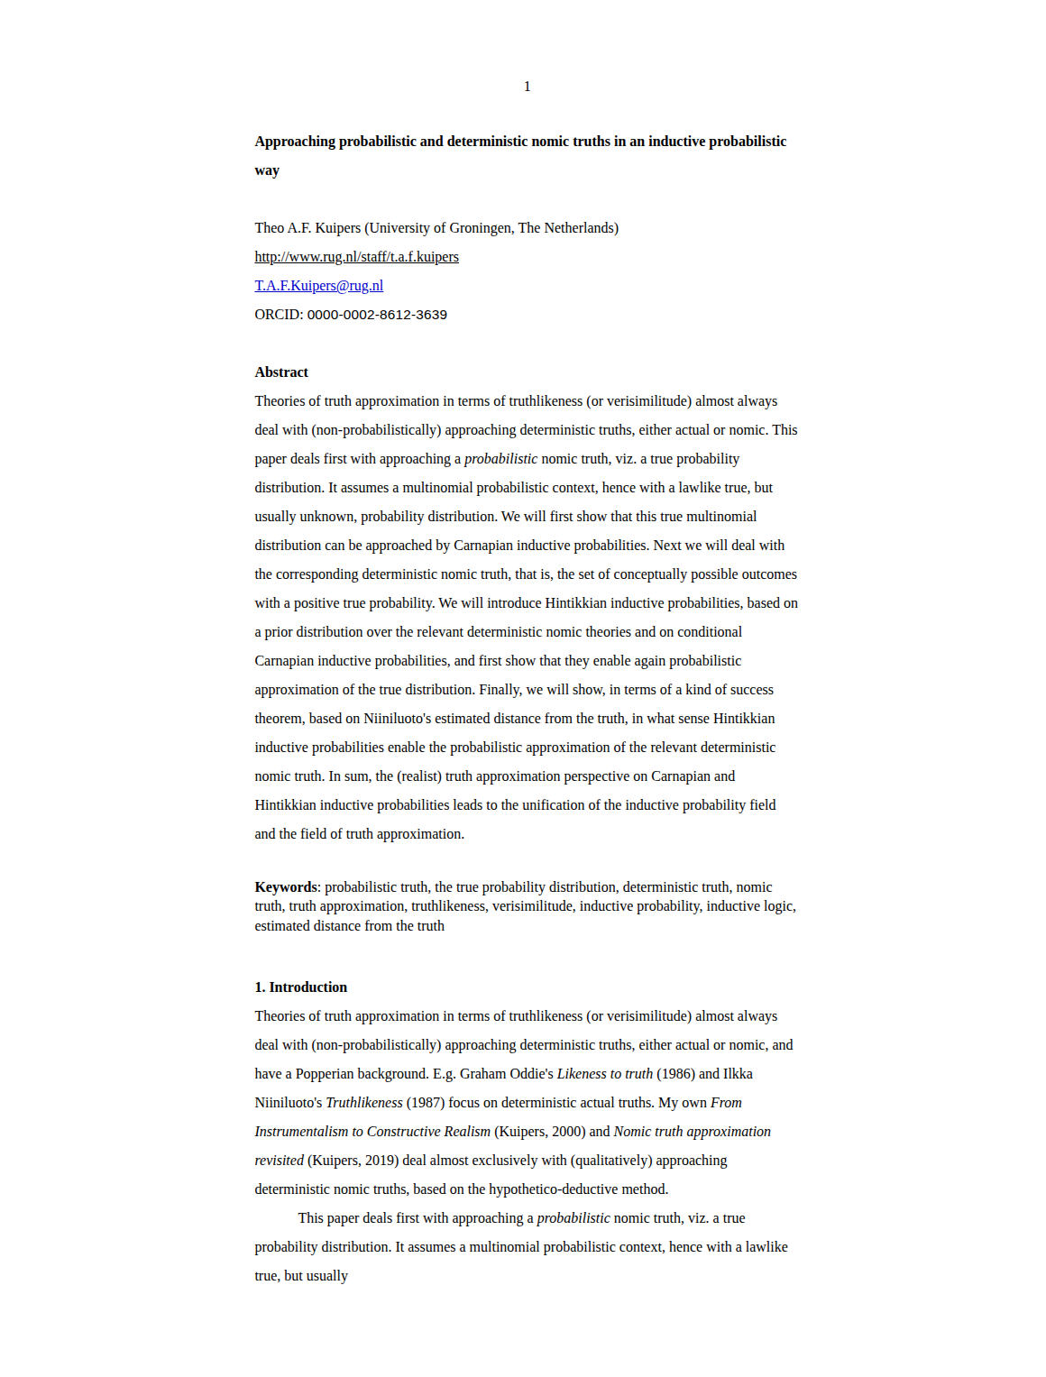1
Approaching probabilistic and deterministic nomic truths in an inductive probabilistic way
Theo A.F. Kuipers (University of Groningen, The Netherlands)
http://www.rug.nl/staff/t.a.f.kuipers
T.A.F.Kuipers@rug.nl
ORCID: 0000-0002-8612-3639
Abstract
Theories of truth approximation in terms of truthlikeness (or verisimilitude) almost always deal with (non-probabilistically) approaching deterministic truths, either actual or nomic. This paper deals first with approaching a probabilistic nomic truth, viz. a true probability distribution. It assumes a multinomial probabilistic context, hence with a lawlike true, but usually unknown, probability distribution. We will first show that this true multinomial distribution can be approached by Carnapian inductive probabilities. Next we will deal with the corresponding deterministic nomic truth, that is, the set of conceptually possible outcomes with a positive true probability. We will introduce Hintikkian inductive probabilities, based on a prior distribution over the relevant deterministic nomic theories and on conditional Carnapian inductive probabilities, and first show that they enable again probabilistic approximation of the true distribution. Finally, we will show, in terms of a kind of success theorem, based on Niiniluoto's estimated distance from the truth, in what sense Hintikkian inductive probabilities enable the probabilistic approximation of the relevant deterministic nomic truth. In sum, the (realist) truth approximation perspective on Carnapian and Hintikkian inductive probabilities leads to the unification of the inductive probability field and the field of truth approximation.
Keywords: probabilistic truth, the true probability distribution, deterministic truth, nomic truth, truth approximation, truthlikeness, verisimilitude, inductive probability, inductive logic, estimated distance from the truth
1. Introduction
Theories of truth approximation in terms of truthlikeness (or verisimilitude) almost always deal with (non-probabilistically) approaching deterministic truths, either actual or nomic, and have a Popperian background. E.g. Graham Oddie's Likeness to truth (1986) and Ilkka Niiniluoto's Truthlikeness (1987) focus on deterministic actual truths. My own From Instrumentalism to Constructive Realism (Kuipers, 2000) and Nomic truth approximation revisited (Kuipers, 2019) deal almost exclusively with (qualitatively) approaching deterministic nomic truths, based on the hypothetico-deductive method.
This paper deals first with approaching a probabilistic nomic truth, viz. a true probability distribution. It assumes a multinomial probabilistic context, hence with a lawlike true, but usually